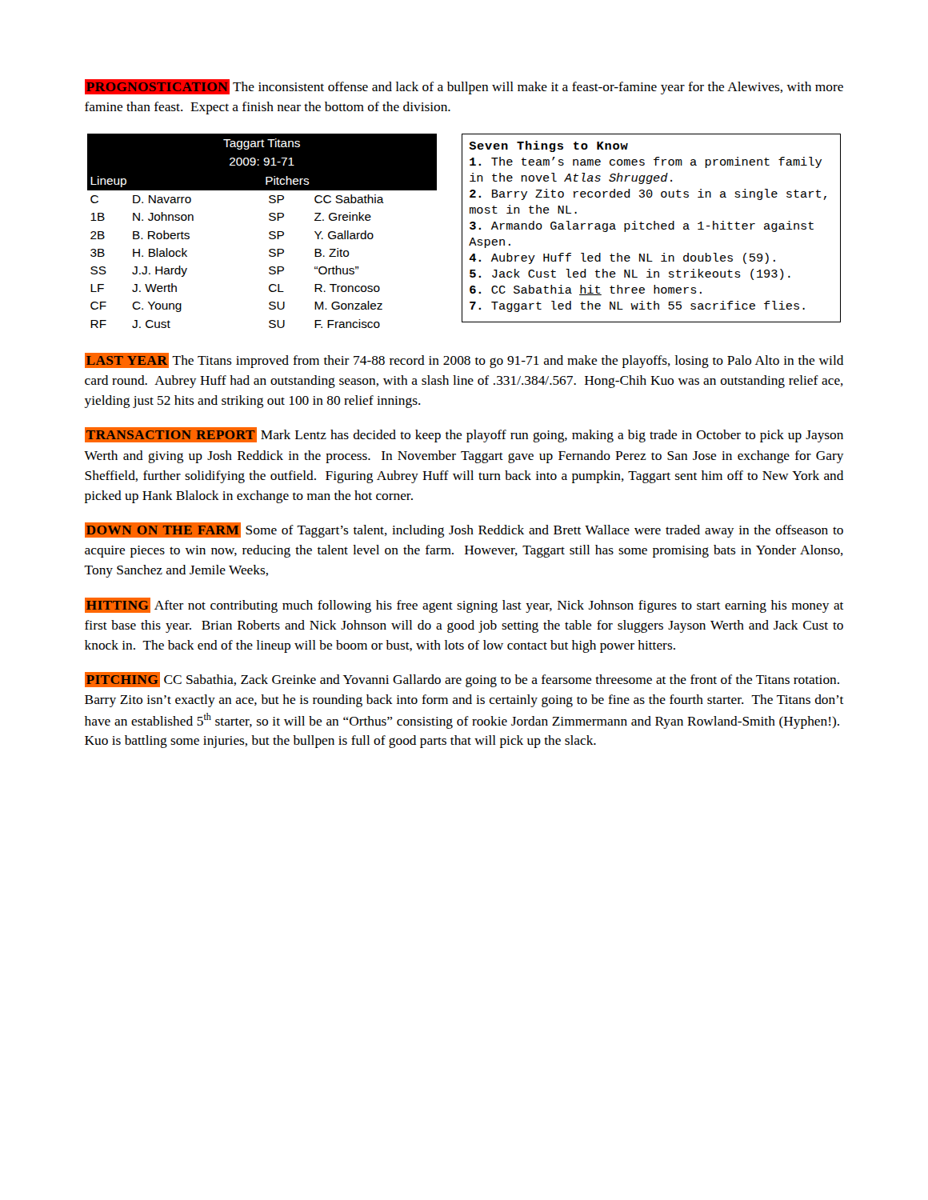PROGNOSTICATION The inconsistent offense and lack of a bullpen will make it a feast-or-famine year for the Alewives, with more famine than feast. Expect a finish near the bottom of the division.
| / Taggart Titans 2009: 91-71 / / Lineup / Pitchers / / C / D. Navarro / SP / CC Sabathia / / 1B / N. Johnson / SP / Z. Greinke / / 2B / B. Roberts / SP / Y. Gallardo / / 3B / H. Blalock / SP / B. Zito / / SS / J.J. Hardy / SP / “Orthus” / / LF / J. Werth / CL / R. Troncoso / / CF / C. Young / SU / M. Gonzalez / / RF / J. Cust / SU / F. Francisco / | Seven Things to Know 1. The team’s name comes from a prominent family in the novel Atlas Shrugged . 2. Barry Zito recorded 30 outs in a single start, most in the NL. 3. Armando Galarraga pitched a 1-hitter against Aspen. 4. Aubrey Huff led the NL in doubles (59). 5. Jack Cust led the NL in strikeouts (193). 6. CC Sabathia hit three homers. 7. Taggart led the NL with 55 sacrifice flies. |
LAST YEAR The Titans improved from their 74-88 record in 2008 to go 91-71 and make the playoffs, losing to Palo Alto in the wild card round. Aubrey Huff had an outstanding season, with a slash line of .331/.384/.567. Hong-Chih Kuo was an outstanding relief ace, yielding just 52 hits and striking out 100 in 80 relief innings.
TRANSACTION REPORT Mark Lentz has decided to keep the playoff run going, making a big trade in October to pick up Jayson Werth and giving up Josh Reddick in the process. In November Taggart gave up Fernando Perez to San Jose in exchange for Gary Sheffield, further solidifying the outfield. Figuring Aubrey Huff will turn back into a pumpkin, Taggart sent him off to New York and picked up Hank Blalock in exchange to man the hot corner.
DOWN ON THE FARM Some of Taggart’s talent, including Josh Reddick and Brett Wallace were traded away in the offseason to acquire pieces to win now, reducing the talent level on the farm. However, Taggart still has some promising bats in Yonder Alonso, Tony Sanchez and Jemile Weeks,
HITTING After not contributing much following his free agent signing last year, Nick Johnson figures to start earning his money at first base this year. Brian Roberts and Nick Johnson will do a good job setting the table for sluggers Jayson Werth and Jack Cust to knock in. The back end of the lineup will be boom or bust, with lots of low contact but high power hitters.
PITCHING CC Sabathia, Zack Greinke and Yovanni Gallardo are going to be a fearsome threesome at the front of the Titans rotation. Barry Zito isn’t exactly an ace, but he is rounding back into form and is certainly going to be fine as the fourth starter. The Titans don’t have an established 5th starter, so it will be an “Orthus” consisting of rookie Jordan Zimmermann and Ryan Rowland-Smith (Hyphen!). Kuo is battling some injuries, but the bullpen is full of good parts that will pick up the slack.